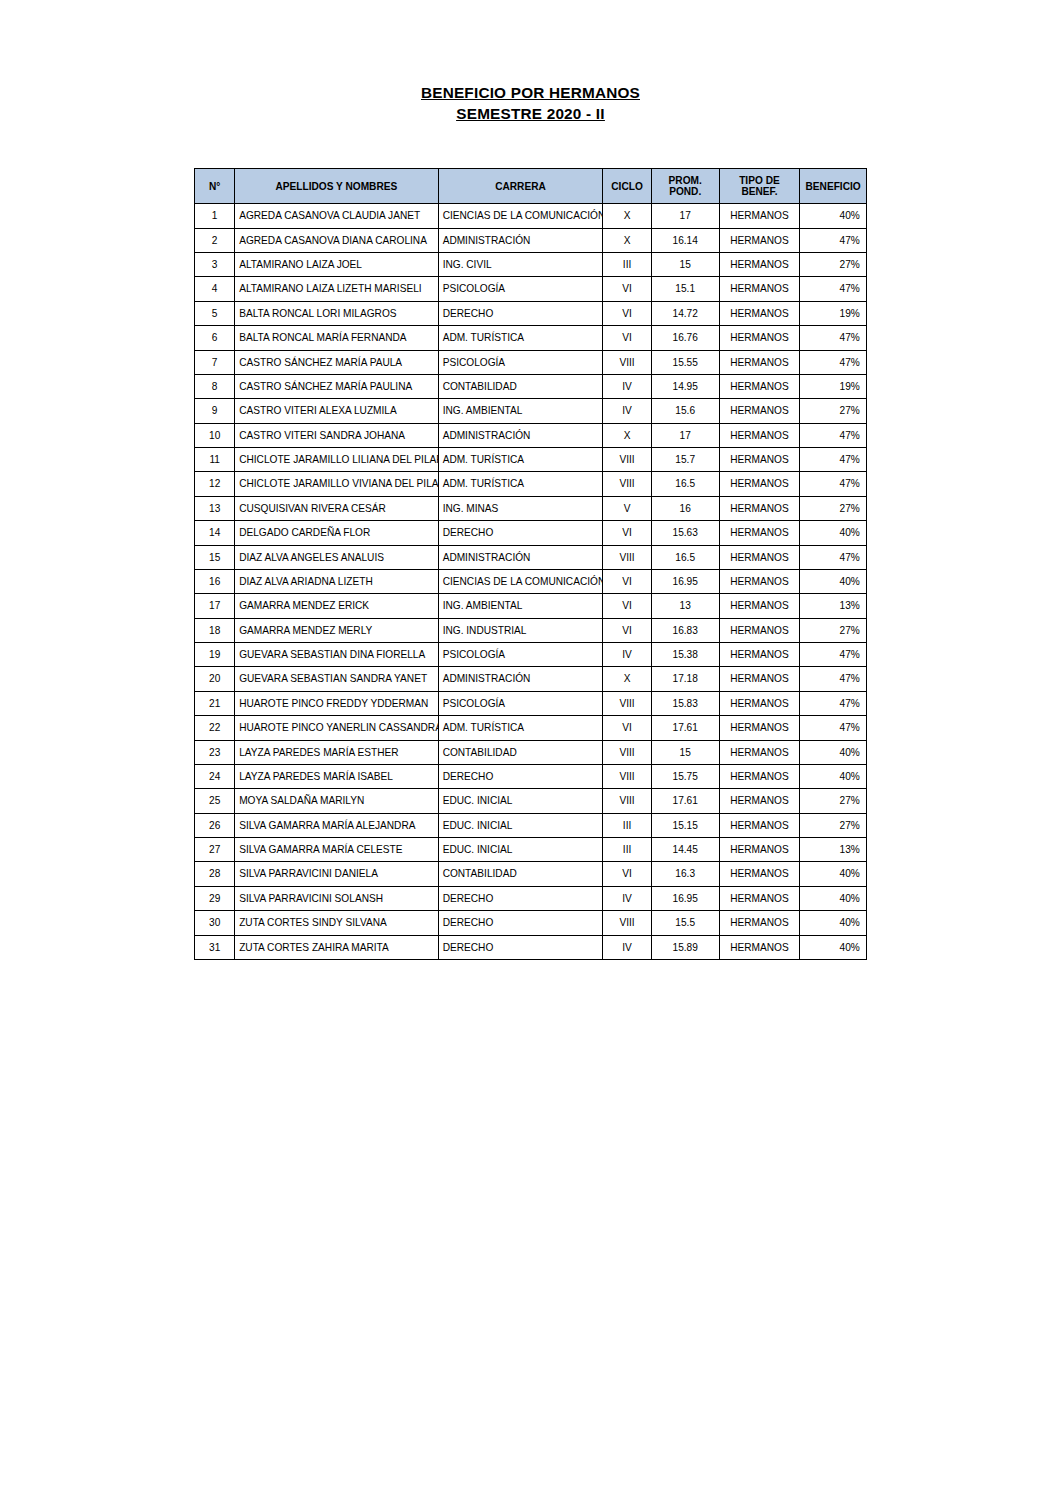BENEFICIO POR HERMANOS SEMESTRE 2020 - II
| N° | APELLIDOS Y NOMBRES | CARRERA | CICLO | PROM. POND. | TIPO DE BENEF. | BENEFICIO |
| --- | --- | --- | --- | --- | --- | --- |
| 1 | AGREDA CASANOVA CLAUDIA JANET | CIENCIAS DE LA COMUNICACIÓN | X | 17 | HERMANOS | 40% |
| 2 | AGREDA CASANOVA DIANA CAROLINA | ADMINISTRACIÓN | X | 16.14 | HERMANOS | 47% |
| 3 | ALTAMIRANO LAIZA JOEL | ING. CIVIL | III | 15 | HERMANOS | 27% |
| 4 | ALTAMIRANO LAIZA LIZETH MARISELI | PSICOLOGÍA | VI | 15.1 | HERMANOS | 47% |
| 5 | BALTA RONCAL LORI MILAGROS | DERECHO | VI | 14.72 | HERMANOS | 19% |
| 6 | BALTA RONCAL MARÍA FERNANDA | ADM. TURÍSTICA | VI | 16.76 | HERMANOS | 47% |
| 7 | CASTRO SÁNCHEZ MARÍA PAULA | PSICOLOGÍA | VIII | 15.55 | HERMANOS | 47% |
| 8 | CASTRO SÁNCHEZ MARÍA PAULINA | CONTABILIDAD | IV | 14.95 | HERMANOS | 19% |
| 9 | CASTRO VITERI ALEXA LUZMILA | ING. AMBIENTAL | IV | 15.6 | HERMANOS | 27% |
| 10 | CASTRO VITERI SANDRA JOHANA | ADMINISTRACIÓN | X | 17 | HERMANOS | 47% |
| 11 | CHICLOTE JARAMILLO LILIANA DEL PILAR | ADM. TURÍSTICA | VIII | 15.7 | HERMANOS | 47% |
| 12 | CHICLOTE JARAMILLO VIVIANA DEL PILAR | ADM. TURÍSTICA | VIII | 16.5 | HERMANOS | 47% |
| 13 | CUSQUISIVAN RIVERA CESÁR | ING. MINAS | V | 16 | HERMANOS | 27% |
| 14 | DELGADO CARDEÑA FLOR | DERECHO | VI | 15.63 | HERMANOS | 40% |
| 15 | DIAZ ALVA ANGELES ANALUIS | ADMINISTRACIÓN | VIII | 16.5 | HERMANOS | 47% |
| 16 | DIAZ ALVA ARIADNA LIZETH | CIENCIAS DE LA COMUNICACIÓN | VI | 16.95 | HERMANOS | 40% |
| 17 | GAMARRA MENDEZ ERICK | ING. AMBIENTAL | VI | 13 | HERMANOS | 13% |
| 18 | GAMARRA MENDEZ MERLY | ING. INDUSTRIAL | VI | 16.83 | HERMANOS | 27% |
| 19 | GUEVARA SEBASTIAN DINA FIORELLA | PSICOLOGÍA | IV | 15.38 | HERMANOS | 47% |
| 20 | GUEVARA SEBASTIAN SANDRA YANET | ADMINISTRACIÓN | X | 17.18 | HERMANOS | 47% |
| 21 | HUAROTE PINCO FREDDY YDDERMAN | PSICOLOGÍA | VIII | 15.83 | HERMANOS | 47% |
| 22 | HUAROTE PINCO YANERLIN CASSANDRA | ADM. TURÍSTICA | VI | 17.61 | HERMANOS | 47% |
| 23 | LAYZA PAREDES MARÍA ESTHER | CONTABILIDAD | VIII | 15 | HERMANOS | 40% |
| 24 | LAYZA PAREDES MARÍA ISABEL | DERECHO | VIII | 15.75 | HERMANOS | 40% |
| 25 | MOYA SALDAÑA MARILYN | EDUC. INICIAL | VIII | 17.61 | HERMANOS | 27% |
| 26 | SILVA GAMARRA MARÍA ALEJANDRA | EDUC. INICIAL | III | 15.15 | HERMANOS | 27% |
| 27 | SILVA GAMARRA MARÍA CELESTE | EDUC. INICIAL | III | 14.45 | HERMANOS | 13% |
| 28 | SILVA PARRAVICINI DANIELA | CONTABILIDAD | VI | 16.3 | HERMANOS | 40% |
| 29 | SILVA PARRAVICINI SOLANSH | DERECHO | IV | 16.95 | HERMANOS | 40% |
| 30 | ZUTA CORTES SINDY SILVANA | DERECHO | VIII | 15.5 | HERMANOS | 40% |
| 31 | ZUTA CORTES ZAHIRA MARITA | DERECHO | IV | 15.89 | HERMANOS | 40% |